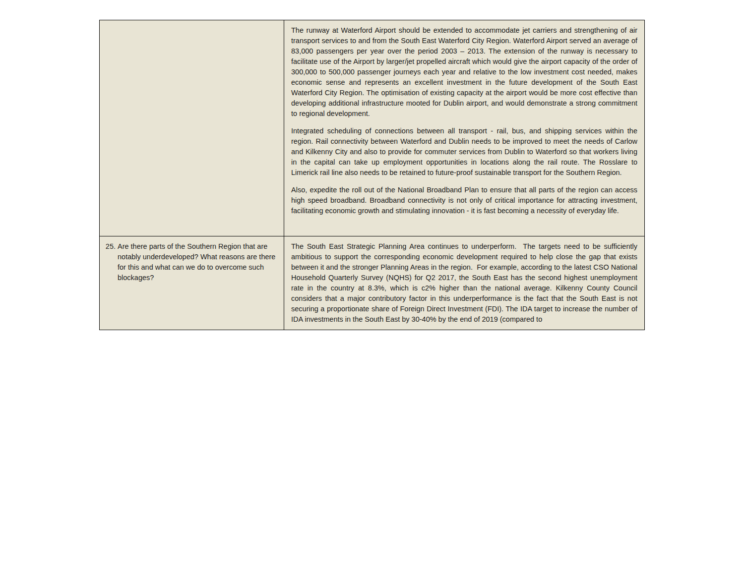| | The runway at Waterford Airport should be extended to accommodate jet carriers and strengthening of air transport services to and from the South East Waterford City Region. Waterford Airport served an average of 83,000 passengers per year over the period 2003 – 2013. The extension of the runway is necessary to facilitate use of the Airport by larger/jet propelled aircraft which would give the airport capacity of the order of 300,000 to 500,000 passenger journeys each year and relative to the low investment cost needed, makes economic sense and represents an excellent investment in the future development of the South East Waterford City Region. The optimisation of existing capacity at the airport would be more cost effective than developing additional infrastructure mooted for Dublin airport, and would demonstrate a strong commitment to regional development. Integrated scheduling of connections between all transport - rail, bus, and shipping services within the region. Rail connectivity between Waterford and Dublin needs to be improved to meet the needs of Carlow and Kilkenny City and also to provide for commuter services from Dublin to Waterford so that workers living in the capital can take up employment opportunities in locations along the rail route. The Rosslare to Limerick rail line also needs to be retained to future-proof sustainable transport for the Southern Region. Also, expedite the roll out of the National Broadband Plan to ensure that all parts of the region can access high speed broadband. Broadband connectivity is not only of critical importance for attracting investment, facilitating economic growth and stimulating innovation - it is fast becoming a necessity of everyday life. |
| Are there parts of the Southern Region that are notably underdeveloped? What reasons are there for this and what can we do to overcome such blockages? | The South East Strategic Planning Area continues to underperform. The targets need to be sufficiently ambitious to support the corresponding economic development required to help close the gap that exists between it and the stronger Planning Areas in the region. For example, according to the latest CSO National Household Quarterly Survey (NQHS) for Q2 2017, the South East has the second highest unemployment rate in the country at 8.3%, which is c2% higher than the national average. Kilkenny County Council considers that a major contributory factor in this underperformance is the fact that the South East is not securing a proportionate share of Foreign Direct Investment (FDI). The IDA target to increase the number of IDA investments in the South East by 30-40% by the end of 2019 (compared to |